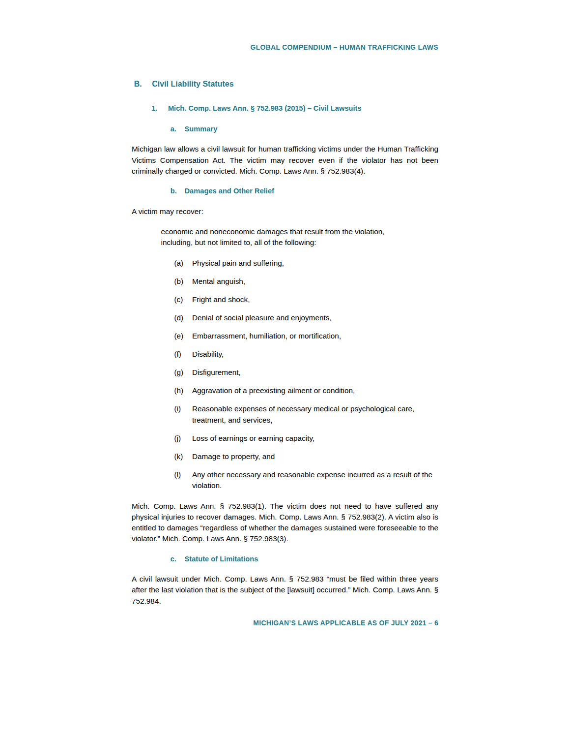GLOBAL COMPENDIUM – HUMAN TRAFFICKING LAWS
B. Civil Liability Statutes
1. Mich. Comp. Laws Ann. § 752.983 (2015) – Civil Lawsuits
a. Summary
Michigan law allows a civil lawsuit for human trafficking victims under the Human Trafficking Victims Compensation Act. The victim may recover even if the violator has not been criminally charged or convicted. Mich. Comp. Laws Ann. § 752.983(4).
b. Damages and Other Relief
A victim may recover:
economic and noneconomic damages that result from the violation, including, but not limited to, all of the following:
(a) Physical pain and suffering,
(b) Mental anguish,
(c) Fright and shock,
(d) Denial of social pleasure and enjoyments,
(e) Embarrassment, humiliation, or mortification,
(f) Disability,
(g) Disfigurement,
(h) Aggravation of a preexisting ailment or condition,
(i) Reasonable expenses of necessary medical or psychological care, treatment, and services,
(j) Loss of earnings or earning capacity,
(k) Damage to property, and
(l) Any other necessary and reasonable expense incurred as a result of the violation.
Mich. Comp. Laws Ann. § 752.983(1). The victim does not need to have suffered any physical injuries to recover damages. Mich. Comp. Laws Ann. § 752.983(2). A victim also is entitled to damages “regardless of whether the damages sustained were foreseeable to the violator.” Mich. Comp. Laws Ann. § 752.983(3).
c. Statute of Limitations
A civil lawsuit under Mich. Comp. Laws Ann. § 752.983 “must be filed within three years after the last violation that is the subject of the [lawsuit] occurred.” Mich. Comp. Laws Ann. § 752.984.
MICHIGAN’S LAWS APPLICABLE AS OF JULY 2021 – 6